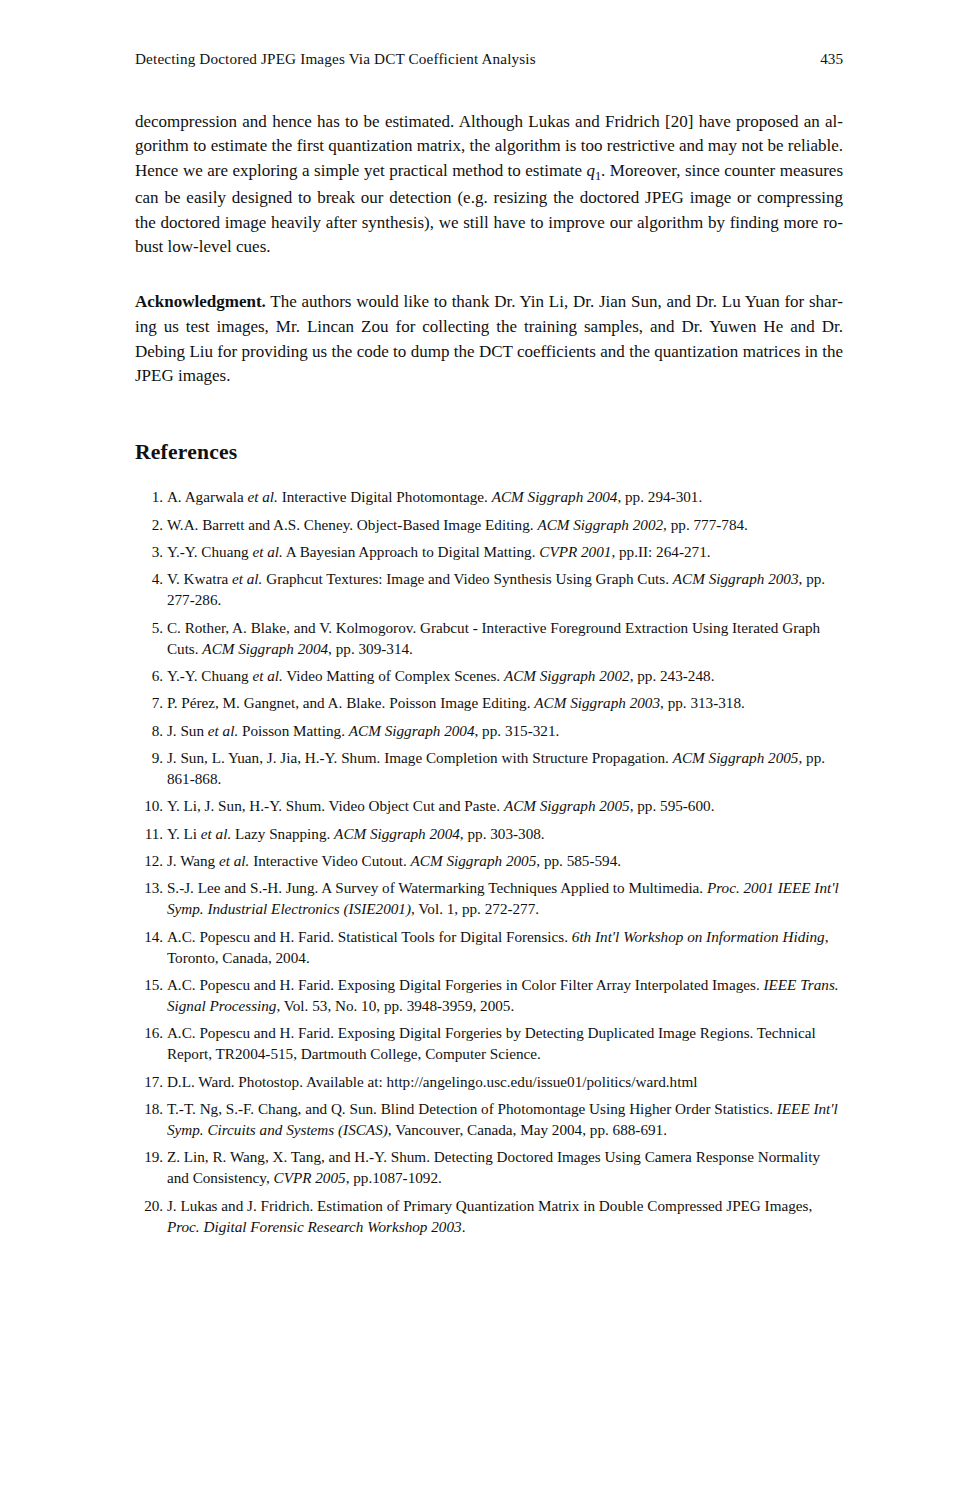Detecting Doctored JPEG Images Via DCT Coefficient Analysis 435
decompression and hence has to be estimated. Although Lukas and Fridrich [20] have proposed an algorithm to estimate the first quantization matrix, the algorithm is too restrictive and may not be reliable. Hence we are exploring a simple yet practical method to estimate q1. Moreover, since counter measures can be easily designed to break our detection (e.g. resizing the doctored JPEG image or compressing the doctored image heavily after synthesis), we still have to improve our algorithm by finding more robust low-level cues.
Acknowledgment. The authors would like to thank Dr. Yin Li, Dr. Jian Sun, and Dr. Lu Yuan for sharing us test images, Mr. Lincan Zou for collecting the training samples, and Dr. Yuwen He and Dr. Debing Liu for providing us the code to dump the DCT coefficients and the quantization matrices in the JPEG images.
References
A. Agarwala et al. Interactive Digital Photomontage. ACM Siggraph 2004, pp. 294-301.
W.A. Barrett and A.S. Cheney. Object-Based Image Editing. ACM Siggraph 2002, pp. 777-784.
Y.-Y. Chuang et al. A Bayesian Approach to Digital Matting. CVPR 2001, pp.II: 264-271.
V. Kwatra et al. Graphcut Textures: Image and Video Synthesis Using Graph Cuts. ACM Siggraph 2003, pp. 277-286.
C. Rother, A. Blake, and V. Kolmogorov. Grabcut - Interactive Foreground Extraction Using Iterated Graph Cuts. ACM Siggraph 2004, pp. 309-314.
Y.-Y. Chuang et al. Video Matting of Complex Scenes. ACM Siggraph 2002, pp. 243-248.
P. Pérez, M. Gangnet, and A. Blake. Poisson Image Editing. ACM Siggraph 2003, pp. 313-318.
J. Sun et al. Poisson Matting. ACM Siggraph 2004, pp. 315-321.
J. Sun, L. Yuan, J. Jia, H.-Y. Shum. Image Completion with Structure Propagation. ACM Siggraph 2005, pp. 861-868.
Y. Li, J. Sun, H.-Y. Shum. Video Object Cut and Paste. ACM Siggraph 2005, pp. 595-600.
Y. Li et al. Lazy Snapping. ACM Siggraph 2004, pp. 303-308.
J. Wang et al. Interactive Video Cutout. ACM Siggraph 2005, pp. 585-594.
S.-J. Lee and S.-H. Jung. A Survey of Watermarking Techniques Applied to Multimedia. Proc. 2001 IEEE Int'l Symp. Industrial Electronics (ISIE2001), Vol. 1, pp. 272-277.
A.C. Popescu and H. Farid. Statistical Tools for Digital Forensics. 6th Int'l Workshop on Information Hiding, Toronto, Canada, 2004.
A.C. Popescu and H. Farid. Exposing Digital Forgeries in Color Filter Array Interpolated Images. IEEE Trans. Signal Processing, Vol. 53, No. 10, pp. 3948-3959, 2005.
A.C. Popescu and H. Farid. Exposing Digital Forgeries by Detecting Duplicated Image Regions. Technical Report, TR2004-515, Dartmouth College, Computer Science.
D.L. Ward. Photostop. Available at: http://angelingo.usc.edu/issue01/politics/ward.html
T.-T. Ng, S.-F. Chang, and Q. Sun. Blind Detection of Photomontage Using Higher Order Statistics. IEEE Int'l Symp. Circuits and Systems (ISCAS), Vancouver, Canada, May 2004, pp. 688-691.
Z. Lin, R. Wang, X. Tang, and H.-Y. Shum. Detecting Doctored Images Using Camera Response Normality and Consistency, CVPR 2005, pp.1087-1092.
J. Lukas and J. Fridrich. Estimation of Primary Quantization Matrix in Double Compressed JPEG Images, Proc. Digital Forensic Research Workshop 2003.